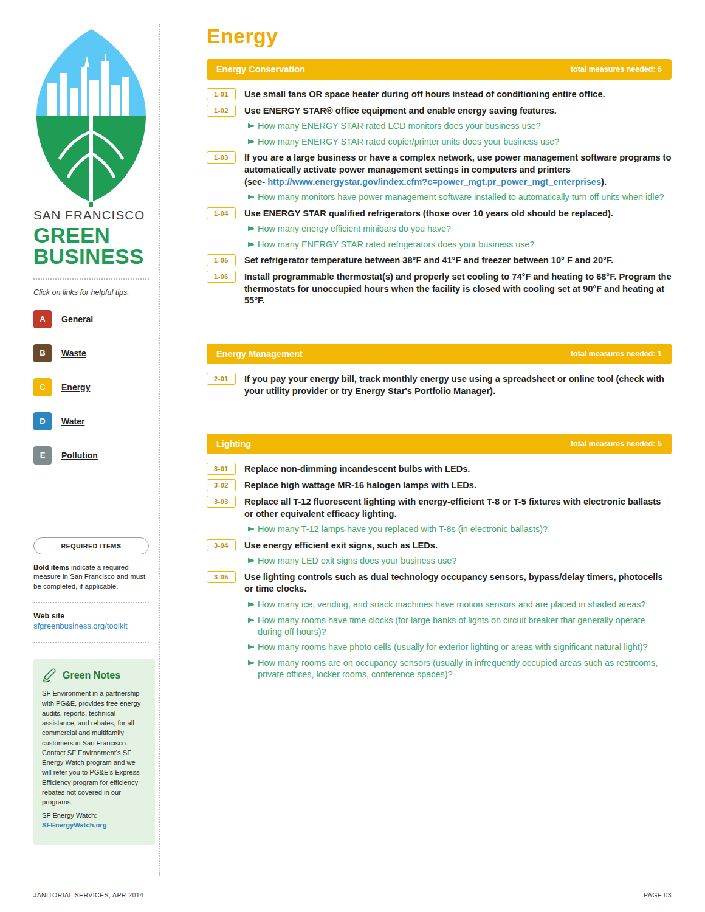SAN FRANCISCO
GREEN
BUSINESS
Click on links for helpful tips.
AGeneral
BWaste
CEnergy
DWater
EPollution
REQUIRED ITEMS
Bold items indicate a required measure in San Francisco and must be completed, if applicable.
Web site
sfgreenbusiness.org/toolkit
Green Notes
SF Environment in a partnership with PG&E, provides free energy audits, reports, technical assistance, and rebates, for all commercial and multifamily customers in San Francisco. Contact SF Environment's SF Energy Watch program and we will refer you to PG&E's Express Efficiency program for efficiency rebates not covered in our programs.
SF Energy Watch:
SFEnergyWatch.org
Energy
Energy Conservation total measures needed: 6
1-01
Use small fans OR space heater during off hours instead of conditioning entire office.
1-02
Use ENERGY STAR® office equipment and enable energy saving features.
How many ENERGY STAR rated LCD monitors does your business use?
How many ENERGY STAR rated copier/printer units does your business use?
1-03
If you are a large business or have a complex network, use power management software programs to automatically activate power management settings in computers and printers
(see- http://www.energystar.gov/index.cfm?c=power_mgt.pr_power_mgt_enterprises).
How many monitors have power management software installed to automatically turn off units when idle?
1-04
Use ENERGY STAR qualified refrigerators (those over 10 years old should be replaced).
How many energy efficient minibars do you have?
How many ENERGY STAR rated refrigerators does your business use?
1-05
Set refrigerator temperature between 38°F and 41°F and freezer between 10° F and 20°F.
1-06
Install programmable thermostat(s) and properly set cooling to 74°F and heating to 68°F. Program the thermostats for unoccupied hours when the facility is closed with cooling set at 90°F and heating at 55°F.
Energy Management total measures needed: 1
2-01
If you pay your energy bill, track monthly energy use using a spreadsheet or online tool (check with your utility provider or try Energy Star's Portfolio Manager).
Lighting total measures needed: 5
3-01
Replace non-dimming incandescent bulbs with LEDs.
3-02
Replace high wattage MR-16 halogen lamps with LEDs.
3-03
Replace all T-12 fluorescent lighting with energy-efficient T-8 or T-5 fixtures with electronic ballasts or other equivalent efficacy lighting.
How many T-12 lamps have you replaced with T-8s (in electronic ballasts)?
3-04
Use energy efficient exit signs, such as LEDs.
How many LED exit signs does your business use?
3-05
Use lighting controls such as dual technology occupancy sensors, bypass/delay timers, photocells or time clocks.
How many ice, vending, and snack machines have motion sensors and are placed in shaded areas?
How many rooms have time clocks (for large banks of lights on circuit breaker that generally operate during off hours)?
How many rooms have photo cells (usually for exterior lighting or areas with significant natural light)?
How many rooms are on occupancy sensors (usually in infrequently occupied areas such as restrooms, private offices, locker rooms, conference spaces)?
JANITORIAL SERVICES, APR 2014 PAGE 03